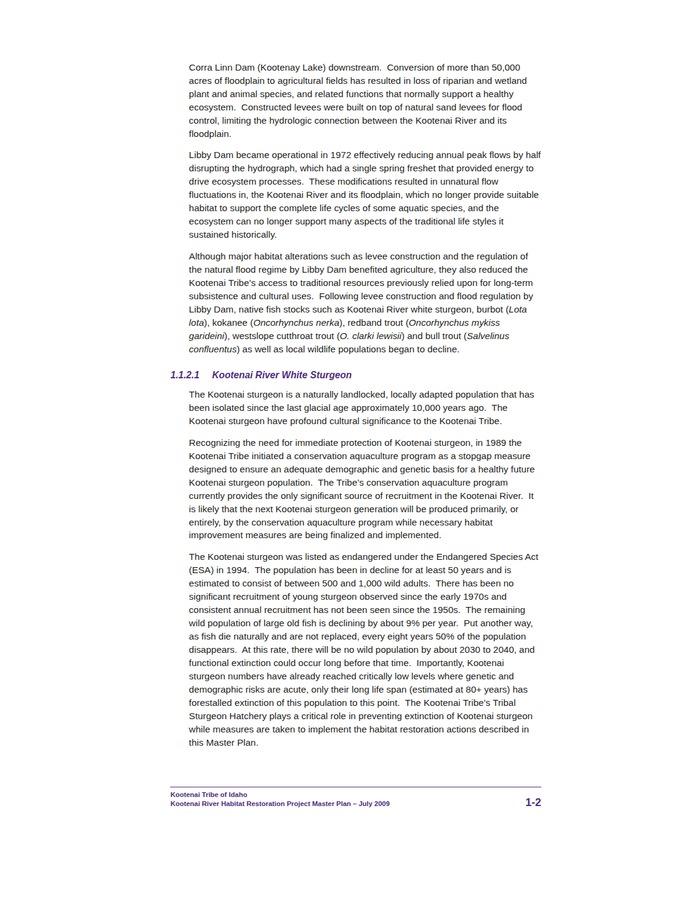Corra Linn Dam (Kootenay Lake) downstream. Conversion of more than 50,000 acres of floodplain to agricultural fields has resulted in loss of riparian and wetland plant and animal species, and related functions that normally support a healthy ecosystem. Constructed levees were built on top of natural sand levees for flood control, limiting the hydrologic connection between the Kootenai River and its floodplain.
Libby Dam became operational in 1972 effectively reducing annual peak flows by half disrupting the hydrograph, which had a single spring freshet that provided energy to drive ecosystem processes. These modifications resulted in unnatural flow fluctuations in, the Kootenai River and its floodplain, which no longer provide suitable habitat to support the complete life cycles of some aquatic species, and the ecosystem can no longer support many aspects of the traditional life styles it sustained historically.
Although major habitat alterations such as levee construction and the regulation of the natural flood regime by Libby Dam benefited agriculture, they also reduced the Kootenai Tribe’s access to traditional resources previously relied upon for long-term subsistence and cultural uses. Following levee construction and flood regulation by Libby Dam, native fish stocks such as Kootenai River white sturgeon, burbot (Lota lota), kokanee (Oncorhynchus nerka), redband trout (Oncorhynchus mykiss garideini), westslope cutthroat trout (O. clarki lewisii) and bull trout (Salvelinus confluentus) as well as local wildlife populations began to decline.
1.1.2.1 Kootenai River White Sturgeon
The Kootenai sturgeon is a naturally landlocked, locally adapted population that has been isolated since the last glacial age approximately 10,000 years ago. The Kootenai sturgeon have profound cultural significance to the Kootenai Tribe.
Recognizing the need for immediate protection of Kootenai sturgeon, in 1989 the Kootenai Tribe initiated a conservation aquaculture program as a stopgap measure designed to ensure an adequate demographic and genetic basis for a healthy future Kootenai sturgeon population. The Tribe’s conservation aquaculture program currently provides the only significant source of recruitment in the Kootenai River. It is likely that the next Kootenai sturgeon generation will be produced primarily, or entirely, by the conservation aquaculture program while necessary habitat improvement measures are being finalized and implemented.
The Kootenai sturgeon was listed as endangered under the Endangered Species Act (ESA) in 1994. The population has been in decline for at least 50 years and is estimated to consist of between 500 and 1,000 wild adults. There has been no significant recruitment of young sturgeon observed since the early 1970s and consistent annual recruitment has not been seen since the 1950s. The remaining wild population of large old fish is declining by about 9% per year. Put another way, as fish die naturally and are not replaced, every eight years 50% of the population disappears. At this rate, there will be no wild population by about 2030 to 2040, and functional extinction could occur long before that time. Importantly, Kootenai sturgeon numbers have already reached critically low levels where genetic and demographic risks are acute, only their long life span (estimated at 80+ years) has forestalled extinction of this population to this point. The Kootenai Tribe’s Tribal Sturgeon Hatchery plays a critical role in preventing extinction of Kootenai sturgeon while measures are taken to implement the habitat restoration actions described in this Master Plan.
Kootenai Tribe of Idaho
Kootenai River Habitat Restoration Project Master Plan – July 2009
1-2